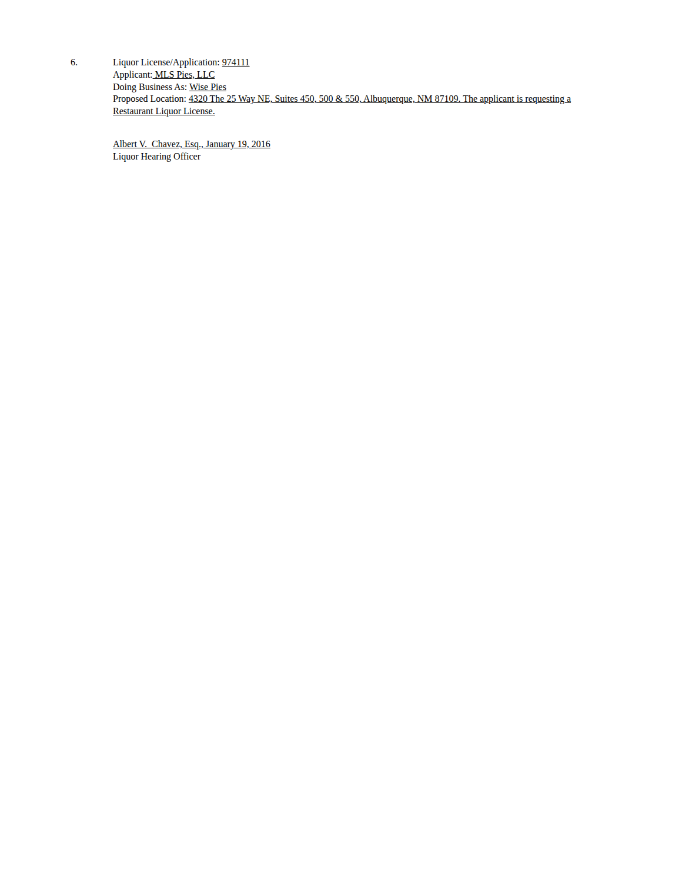6.
Liquor License/Application: 974111
Applicant: MLS Pies, LLC
Doing Business As: Wise Pies
Proposed Location: 4320 The 25 Way NE, Suites 450, 500 & 550, Albuquerque, NM 87109. The applicant is requesting a Restaurant Liquor License.
Albert V. Chavez, Esq., January 19, 2016
Liquor Hearing Officer